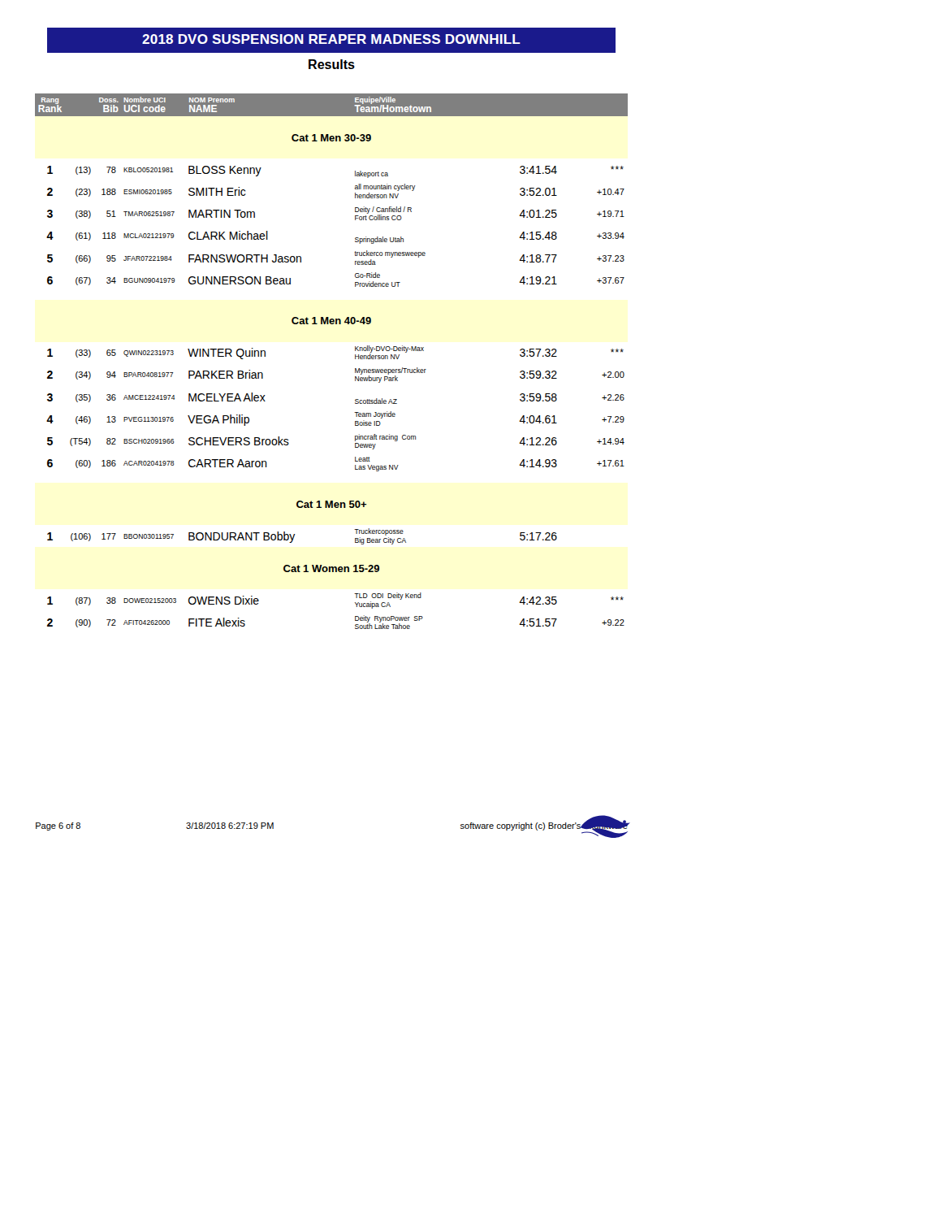2018 DVO SUSPENSION REAPER MADNESS DOWNHILL
Results
| Rang Rank | Doss. Bib | Nombre UCI UCI code | NOM Prenom NAME | Equipe/Ville Team/Hometown |
| --- | --- | --- | --- | --- |
| Cat 1 Men 30-39 |
| 1 | (13) | 78 | KBLO05201981 | BLOSS Kenny | lakeport ca | 3:41.54 | *** |
| 2 | (23) | 188 | ESMI06201985 | SMITH Eric | all mountain cyclery henderson NV | 3:52.01 | +10.47 |
| 3 | (38) | 51 | TMAR06251987 | MARTIN Tom | Deity / Canfield / R Fort Collins CO | 4:01.25 | +19.71 |
| 4 | (61) | 118 | MCLA02121979 | CLARK Michael | Springdale Utah | 4:15.48 | +33.94 |
| 5 | (66) | 95 | JFAR07221984 | FARNSWORTH Jason | truckerco mynesweepe reseda | 4:18.77 | +37.23 |
| 6 | (67) | 34 | BGUN09041979 | GUNNERSON Beau | Go-Ride Providence UT | 4:19.21 | +37.67 |
| Cat 1 Men 40-49 |
| 1 | (33) | 65 | QWIN02231973 | WINTER Quinn | Knolly-DVO-Deity-Max Henderson NV | 3:57.32 | *** |
| 2 | (34) | 94 | BPAR04081977 | PARKER Brian | Mynesweepers/Trucker Newbury Park | 3:59.32 | +2.00 |
| 3 | (35) | 36 | AMCE12241974 | MCELYEA Alex | Scottsdale AZ | 3:59.58 | +2.26 |
| 4 | (46) | 13 | PVEG11301976 | VEGA Philip | Team Joyride Boise ID | 4:04.61 | +7.29 |
| 5 | (T54) | 82 | BSCH02091966 | SCHEVERS Brooks | pincraft racing Com Dewey | 4:12.26 | +14.94 |
| 6 | (60) | 186 | ACAR02041978 | CARTER Aaron | Leatt Las Vegas NV | 4:14.93 | +17.61 |
| Cat 1 Men 50+ |
| 1 | (106) | 177 | BBON03011957 | BONDURANT Bobby | Truckercoposse Big Bear City CA | 5:17.26 | |
| Cat 1 Women 15-29 |
| 1 | (87) | 38 | DOWE02152003 | OWENS Dixie | TLD ODI Deity Kend Yucaipa CA | 4:42.35 | *** |
| 2 | (90) | 72 | AFIT04262000 | FITE Alexis | Deity RynoPower SP South Lake Tahoe | 4:51.57 | +9.22 |
Page 6 of 8 3/18/2018 6:27:19 PM software copyright (c) Broder's Skunkware